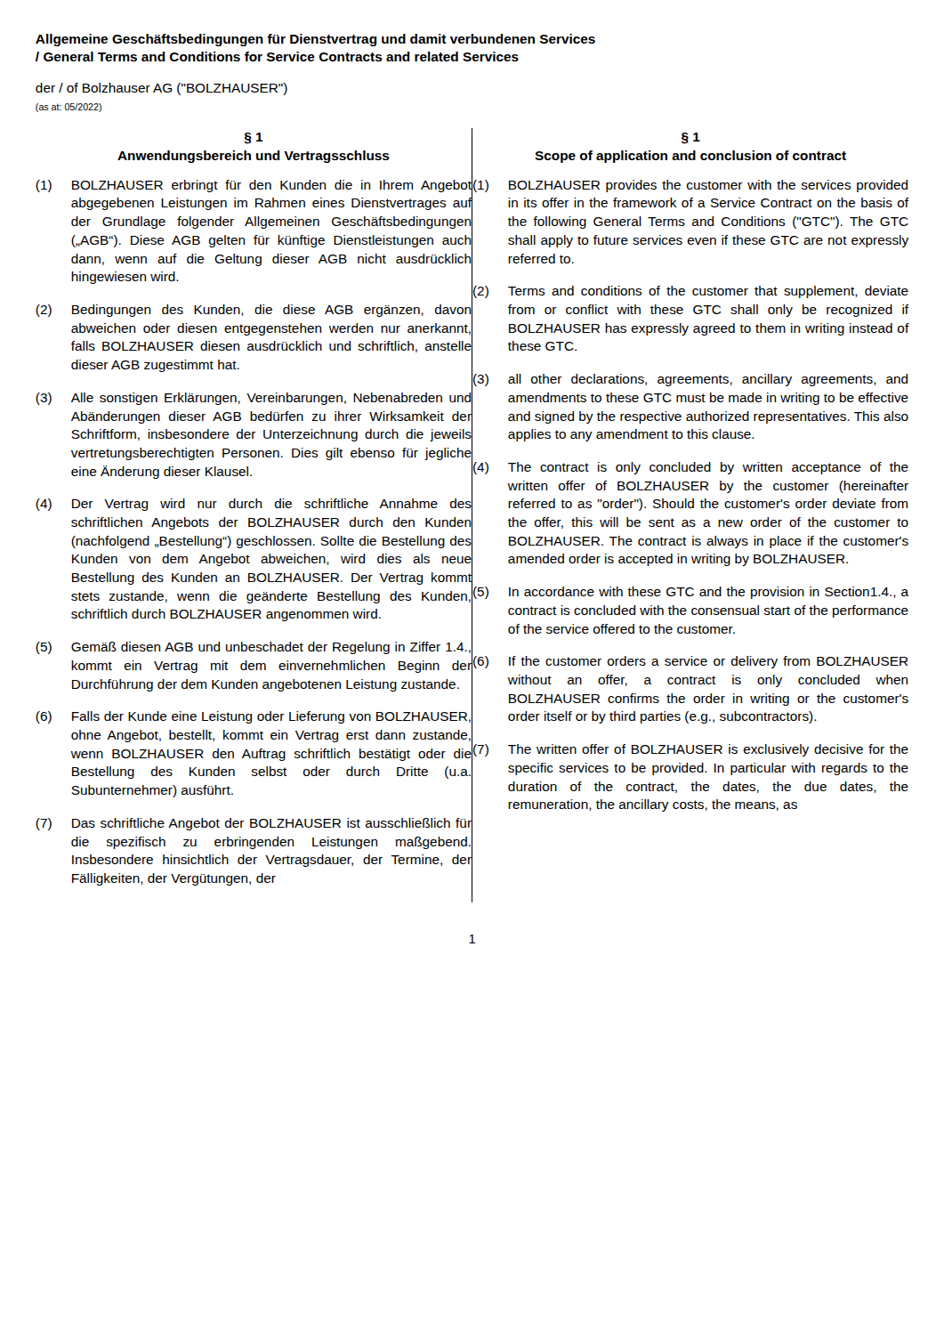Allgemeine Geschäftsbedingungen für Dienstvertrag und damit verbundenen Services
/ General Terms and Conditions for Service Contracts and related Services
der / of Bolzhauser AG ("BOLZHAUSER")
(as at: 05/2022)
| § 1 Anwendungsbereich und Vertragsschluss (1) BOLZHAUSER erbringt für den Kunden die in Ihrem Angebot abgegebenen Leistungen im Rahmen eines Dienstvertrages auf der Grundlage folgender Allgemeinen Geschäftsbedingungen („AGB“). Diese AGB gelten für künftige Dienstleistungen auch dann, wenn auf die Geltung dieser AGB nicht ausdrücklich hingewiesen wird. (2) Bedingungen des Kunden, die diese AGB ergänzen, davon abweichen oder diesen entgegenstehen werden nur anerkannt, falls BOLZHAUSER diesen ausdrücklich und schriftlich, anstelle dieser AGB zugestimmt hat. (3) Alle sonstigen Erklärungen, Vereinbarungen, Nebenabreden und Abänderungen dieser AGB bedürfen zu ihrer Wirksamkeit der Schriftform, insbesondere der Unterzeichnung durch die jeweils vertretungsberechtigten Personen. Dies gilt ebenso für jegliche eine Änderung dieser Klausel. (4) Der Vertrag wird nur durch die schriftliche Annahme des schriftlichen Angebots der BOLZHAUSER durch den Kunden (nachfolgend „Bestellung“) geschlossen. Sollte die Bestellung des Kunden von dem Angebot abweichen, wird dies als neue Bestellung des Kunden an BOLZHAUSER. Der Vertrag kommt stets zustande, wenn die geänderte Bestellung des Kunden, schriftlich durch BOLZHAUSER angenommen wird. (5) Gemäß diesen AGB und unbeschadet der Regelung in Ziffer 1.4., kommt ein Vertrag mit dem einvernehmlichen Beginn der Durchführung der dem Kunden angebotenen Leistung zustande. (6) Falls der Kunde eine Leistung oder Lieferung von BOLZHAUSER, ohne Angebot, bestellt, kommt ein Vertrag erst dann zustande, wenn BOLZHAUSER den Auftrag schriftlich bestätigt oder die Bestellung des Kunden selbst oder durch Dritte (u.a. Subunternehmer) ausführt. (7) Das schriftliche Angebot der BOLZHAUSER ist ausschließlich für die spezifisch zu erbringenden Leistungen maßgebend. Insbesondere hinsichtlich der Vertragsdauer, der Termine, der Fälligkeiten, der Vergütungen, der | § 1 Scope of application and conclusion of contract (1) BOLZHAUSER provides the customer with the services provided in its offer in the framework of a Service Contract on the basis of the following General Terms and Conditions ("GTC"). The GTC shall apply to future services even if these GTC are not expressly referred to. (2) Terms and conditions of the customer that supplement, deviate from or conflict with these GTC shall only be recognized if BOLZHAUSER has expressly agreed to them in writing instead of these GTC. (3) all other declarations, agreements, ancillary agreements, and amendments to these GTC must be made in writing to be effective and signed by the respective authorized representatives. This also applies to any amendment to this clause. (4) The contract is only concluded by written acceptance of the written offer of BOLZHAUSER by the customer (hereinafter referred to as "order"). Should the customer's order deviate from the offer, this will be sent as a new order of the customer to BOLZHAUSER. The contract is always in place if the customer's amended order is accepted in writing by BOLZHAUSER. (5) In accordance with these GTC and the provision in Section1.4., a contract is concluded with the consensual start of the performance of the service offered to the customer. (6) If the customer orders a service or delivery from BOLZHAUSER without an offer, a contract is only concluded when BOLZHAUSER confirms the order in writing or the customer's order itself or by third parties (e.g., subcontractors). (7) The written offer of BOLZHAUSER is exclusively decisive for the specific services to be provided. In particular with regards to the duration of the contract, the dates, the due dates, the remuneration, the ancillary costs, the means, as |
1